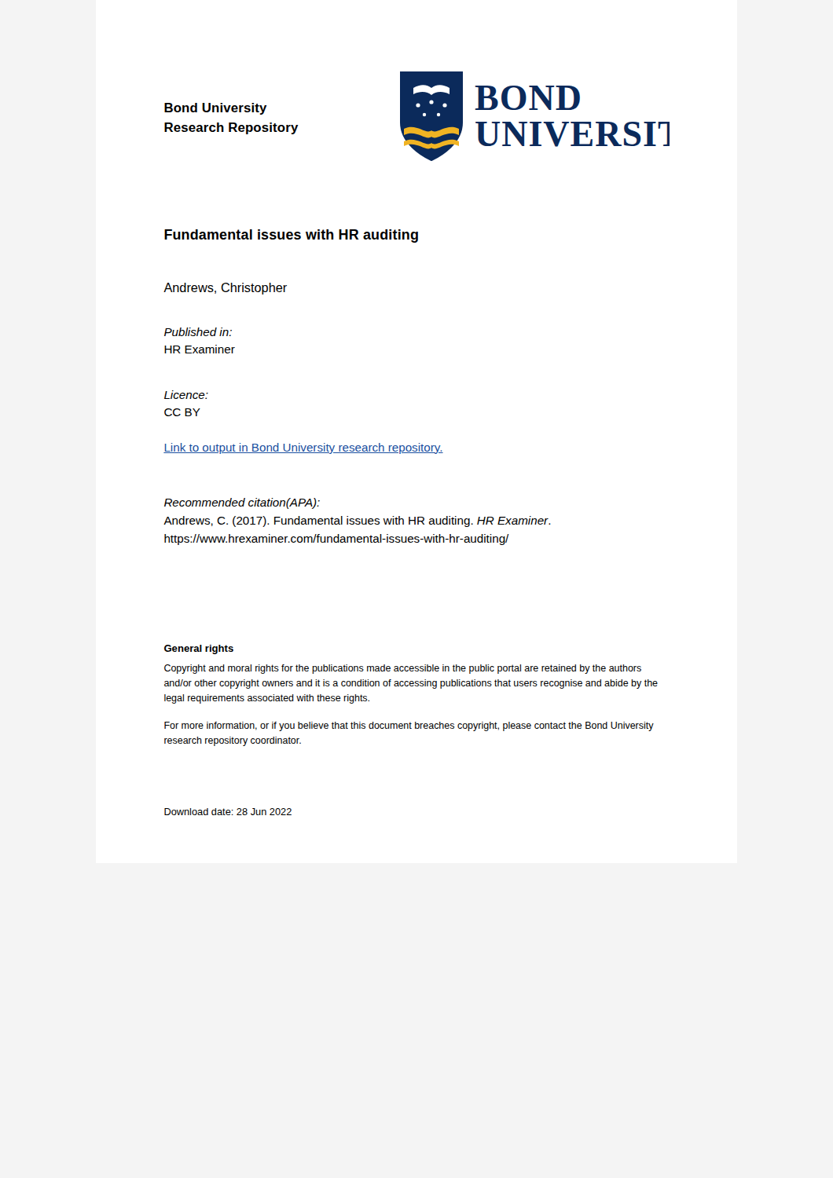Bond University Research Repository
Bond University BOND UNIVERSITY
Fundamental issues with HR auditing
Andrews, Christopher
Published in:
HR Examiner
Licence:
CC BY
Link to output in Bond University research repository.
Recommended citation(APA):
Andrews, C. (2017). Fundamental issues with HR auditing. HR Examiner.
https://www.hrexaminer.com/fundamental-issues-with-hr-auditing/
General rights
Copyright and moral rights for the publications made accessible in the public portal are retained by the authors and/or other copyright owners and it is a condition of accessing publications that users recognise and abide by the legal requirements associated with these rights.
For more information, or if you believe that this document breaches copyright, please contact the Bond University research repository coordinator.
Download date: 28 Jun 2022